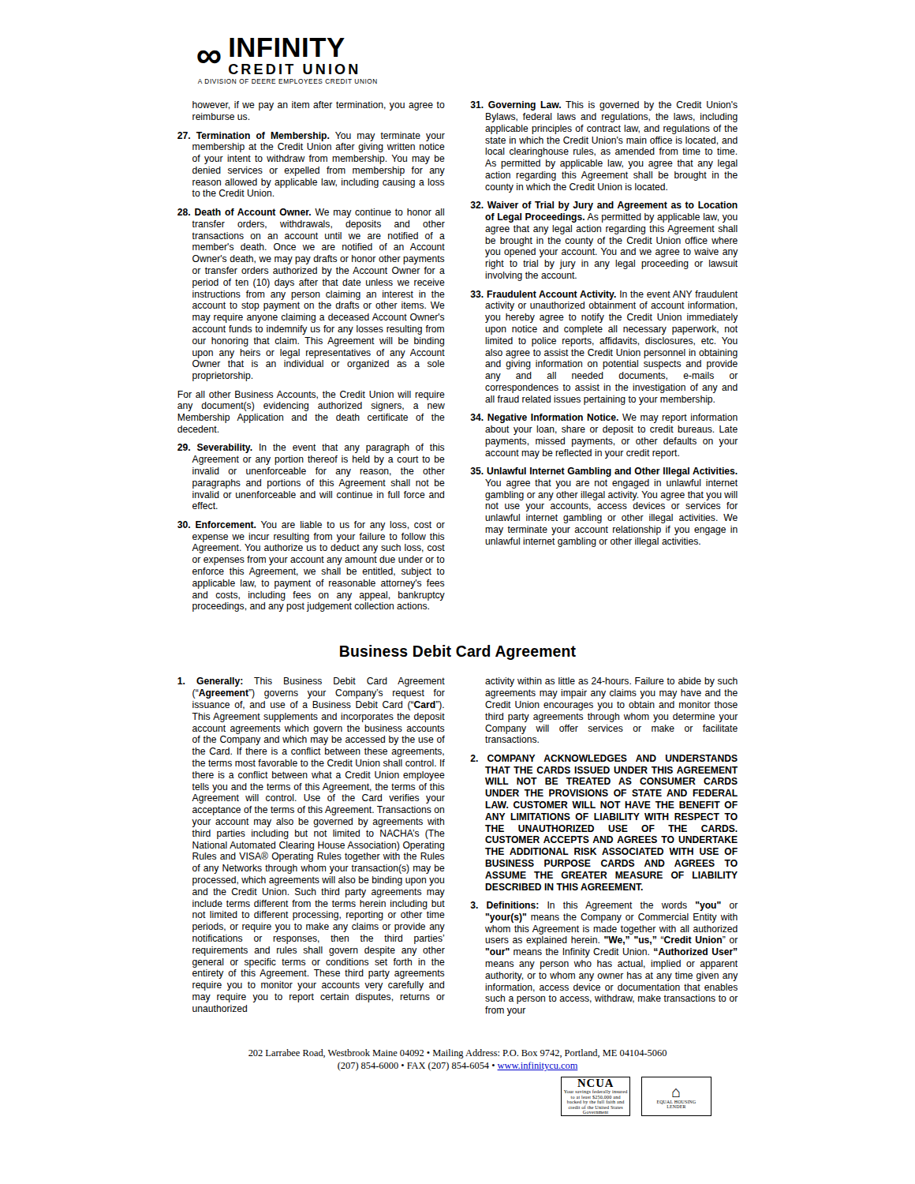∞
INFINITY
CREDIT UNION
A DIVISION OF DEERE EMPLOYEES CREDIT UNION
however, if we pay an item after termination, you agree to reimburse us.
27. Termination of Membership. You may terminate your membership at the Credit Union after giving written notice of your intent to withdraw from membership. You may be denied services or expelled from membership for any reason allowed by applicable law, including causing a loss to the Credit Union.
28. Death of Account Owner. We may continue to honor all transfer orders, withdrawals, deposits and other transactions on an account until we are notified of a member's death. Once we are notified of an Account Owner's death, we may pay drafts or honor other payments or transfer orders authorized by the Account Owner for a period of ten (10) days after that date unless we receive instructions from any person claiming an interest in the account to stop payment on the drafts or other items. We may require anyone claiming a deceased Account Owner's account funds to indemnify us for any losses resulting from our honoring that claim. This Agreement will be binding upon any heirs or legal representatives of any Account Owner that is an individual or organized as a sole proprietorship.
For all other Business Accounts, the Credit Union will require any document(s) evidencing authorized signers, a new Membership Application and the death certificate of the decedent.
29. Severability. In the event that any paragraph of this Agreement or any portion thereof is held by a court to be invalid or unenforceable for any reason, the other paragraphs and portions of this Agreement shall not be invalid or unenforceable and will continue in full force and effect.
30. Enforcement. You are liable to us for any loss, cost or expense we incur resulting from your failure to follow this Agreement. You authorize us to deduct any such loss, cost or expenses from your account any amount due under or to enforce this Agreement, we shall be entitled, subject to applicable law, to payment of reasonable attorney's fees and costs, including fees on any appeal, bankruptcy proceedings, and any post judgement collection actions.
31. Governing Law. This is governed by the Credit Union's Bylaws, federal laws and regulations, the laws, including applicable principles of contract law, and regulations of the state in which the Credit Union's main office is located, and local clearinghouse rules, as amended from time to time. As permitted by applicable law, you agree that any legal action regarding this Agreement shall be brought in the county in which the Credit Union is located.
32. Waiver of Trial by Jury and Agreement as to Location of Legal Proceedings. As permitted by applicable law, you agree that any legal action regarding this Agreement shall be brought in the county of the Credit Union office where you opened your account. You and we agree to waive any right to trial by jury in any legal proceeding or lawsuit involving the account.
33. Fraudulent Account Activity. In the event ANY fraudulent activity or unauthorized obtainment of account information, you hereby agree to notify the Credit Union immediately upon notice and complete all necessary paperwork, not limited to police reports, affidavits, disclosures, etc. You also agree to assist the Credit Union personnel in obtaining and giving information on potential suspects and provide any and all needed documents, e-mails or correspondences to assist in the investigation of any and all fraud related issues pertaining to your membership.
34. Negative Information Notice. We may report information about your loan, share or deposit to credit bureaus. Late payments, missed payments, or other defaults on your account may be reflected in your credit report.
35. Unlawful Internet Gambling and Other Illegal Activities. You agree that you are not engaged in unlawful internet gambling or any other illegal activity. You agree that you will not use your accounts, access devices or services for unlawful internet gambling or other illegal activities. We may terminate your account relationship if you engage in unlawful internet gambling or other illegal activities.
Business Debit Card Agreement
1. Generally: This Business Debit Card Agreement (“Agreement”) governs your Company’s request for issuance of, and use of a Business Debit Card (“Card”). This Agreement supplements and incorporates the deposit account agreements which govern the business accounts of the Company and which may be accessed by the use of the Card. If there is a conflict between these agreements, the terms most favorable to the Credit Union shall control. If there is a conflict between what a Credit Union employee tells you and the terms of this Agreement, the terms of this Agreement will control. Use of the Card verifies your acceptance of the terms of this Agreement. Transactions on your account may also be governed by agreements with third parties including but not limited to NACHA’s (The National Automated Clearing House Association) Operating Rules and VISA® Operating Rules together with the Rules of any Networks through whom your transaction(s) may be processed, which agreements will also be binding upon you and the Credit Union. Such third party agreements may include terms different from the terms herein including but not limited to different processing, reporting or other time periods, or require you to make any claims or provide any notifications or responses, then the third parties’ requirements and rules shall govern despite any other general or specific terms or conditions set forth in the entirety of this Agreement. These third party agreements require you to monitor your accounts very carefully and may require you to report certain disputes, returns or unauthorized
activity within as little as 24-hours. Failure to abide by such agreements may impair any claims you may have and the Credit Union encourages you to obtain and monitor those third party agreements through whom you determine your Company will offer services or make or facilitate transactions.
2. COMPANY ACKNOWLEDGES AND UNDERSTANDS THAT THE CARDS ISSUED UNDER THIS AGREEMENT WILL NOT BE TREATED AS CONSUMER CARDS UNDER THE PROVISIONS OF STATE AND FEDERAL LAW. CUSTOMER WILL NOT HAVE THE BENEFIT OF ANY LIMITATIONS OF LIABILITY WITH RESPECT TO THE UNAUTHORIZED USE OF THE CARDS. CUSTOMER ACCEPTS AND AGREES TO UNDERTAKE THE ADDITIONAL RISK ASSOCIATED WITH USE OF BUSINESS PURPOSE CARDS AND AGREES TO ASSUME THE GREATER MEASURE OF LIABILITY DESCRIBED IN THIS AGREEMENT.
3. Definitions: In this Agreement the words "you" or "your(s)" means the Company or Commercial Entity with whom this Agreement is made together with all authorized users as explained herein. "We,” "us,” “Credit Union” or "our" means the Infinity Credit Union. “Authorized User” means any person who has actual, implied or apparent authority, or to whom any owner has at any time given any information, access device or documentation that enables such a person to access, withdraw, make transactions to or from your
202 Larrabee Road, Westbrook Maine 04092 • Mailing Address: P.O. Box 9742, Portland, ME 04104-5060
(207) 854-6000 • FAX (207) 854-6054 • www.infinitycu.com
NCUA Your savings federally insured to at least $250,000 and backed by the full faith and credit of the United States Government
⌂ EQUAL HOUSING
LENDER